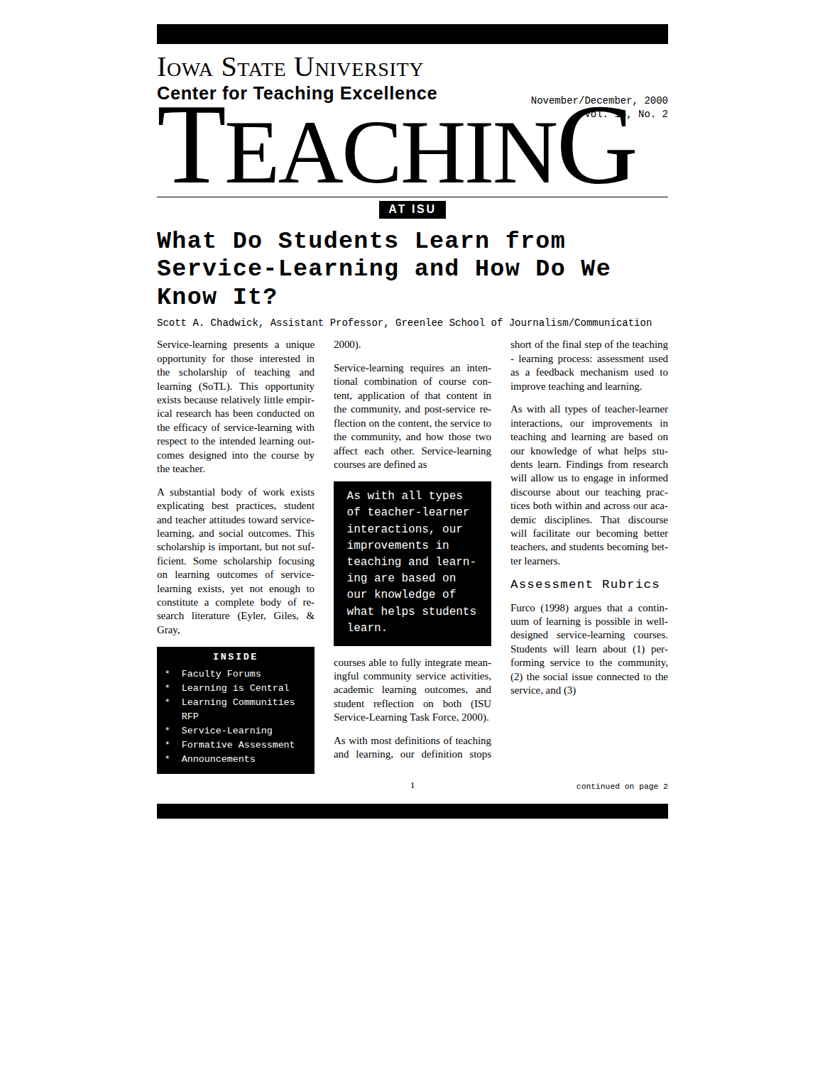November/December, 2000
Vol. 13, No. 2
Iowa State University
Center for Teaching Excellence
TEACHING
AT ISU
What Do Students Learn from Service-Learning and How Do We Know It?
Scott A. Chadwick, Assistant Professor, Greenlee School of Journalism/Communication
Service-learning presents a unique opportunity for those interested in the scholarship of teaching and learning (SoTL). This opportunity exists because relatively little empirical research has been conducted on the efficacy of service-learning with respect to the intended learning outcomes designed into the course by the teacher.
A substantial body of work exists explicating best practices, student and teacher attitudes toward service-learning, and social outcomes. This scholarship is important, but not sufficient. Some scholarship focusing on learning outcomes of service-learning exists, yet not enough to constitute a complete body of research literature (Eyler, Giles, & Gray,
INSIDE
Faculty Forums
Learning is Central
Learning Communities
RFP
Service-Learning
Formative Assessment
Announcements
2000).
Service-learning requires an intentional combination of course content, application of that content in the community, and post-service reflection on the content, the service to the community, and how those two affect each other. Service-learning courses are defined as
As with all types of teacher-learner interactions, our improvements in teaching and learning are based on our knowledge of what helps students learn.
courses able to fully integrate meaningful community service activities, academic learning outcomes, and student reflection on both (ISU Service-Learning Task Force, 2000).
As with most definitions of teaching and learning, our definition stops short of the final step of the teaching - learning process: assessment used as a feedback mechanism used to improve teaching and learning.
As with all types of teacher-learner interactions, our improvements in teaching and learning are based on our knowledge of what helps students learn. Findings from research will allow us to engage in informed discourse about our teaching practices both within and across our academic disciplines. That discourse will facilitate our becoming better teachers, and students becoming better learners.
Assessment Rubrics
Furco (1998) argues that a continuum of learning is possible in well-designed service-learning courses. Students will learn about (1) performing service to the community, (2) the social issue connected to the service, and (3)
1
continued on page 2